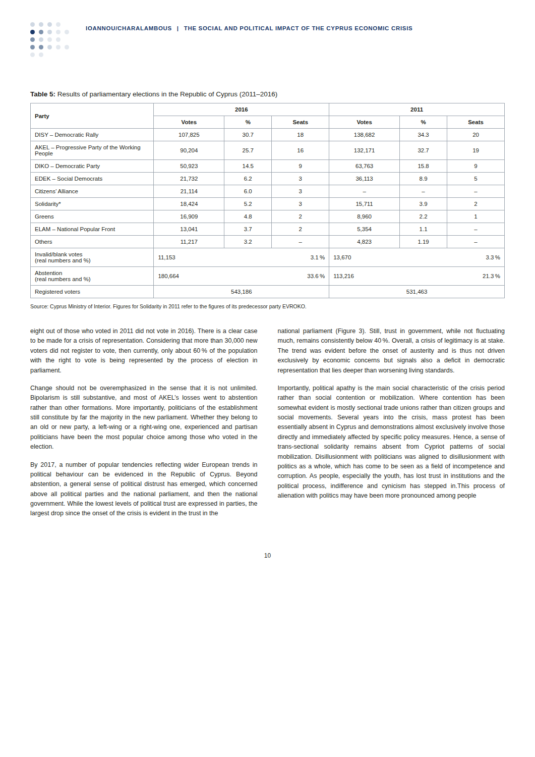IOANNOU/CHARALAMBOUS | THE SOCIAL AND POLITICAL IMPACT OF THE CYPRUS ECONOMIC CRISIS
Table 5: Results of parliamentary elections in the Republic of Cyprus (2011–2016)
| Party | 2016 | 2011 |
| --- | --- | --- |
| Votes | % | Seats | Votes | % | Seats |
| DISY – Democratic Rally | 107,825 | 30.7 | 18 | 138,682 | 34.3 | 20 |
| AKEL – Progressive Party of the Working People | 90,204 | 25.7 | 16 | 132,171 | 32.7 | 19 |
| DIKO – Democratic Party | 50,923 | 14.5 | 9 | 63,763 | 15.8 | 9 |
| EDEK – Social Democrats | 21,732 | 6.2 | 3 | 36,113 | 8.9 | 5 |
| Citizens’ Alliance | 21,114 | 6.0 | 3 | – | – | – |
| Solidarity* | 18,424 | 5.2 | 3 | 15,711 | 3.9 | 2 |
| Greens | 16,909 | 4.8 | 2 | 8,960 | 2.2 | 1 |
| ELAM – National Popular Front | 13,041 | 3.7 | 2 | 5,354 | 1.1 | – |
| Others | 11,217 | 3.2 | – | 4,823 | 1.19 | – |
| Invalid/blank votes (real numbers and %) | 11,153 3.1 % | 13,670 3.3 % |
| Abstention (real numbers and %) | 180,664 33.6 % | 113,216 21.3 % |
| Registered voters | 543,186 | 531,463 |
Source: Cyprus Ministry of Interior. Figures for Solidarity in 2011 refer to the figures of its predecessor party EVROKO.
eight out of those who voted in 2011 did not vote in 2016). There is a clear case to be made for a crisis of representation. Considering that more than 30,000 new voters did not register to vote, then currently, only about 60 % of the population with the right to vote is being represented by the process of election in parliament.
Change should not be overemphasized in the sense that it is not unlimited. Bipolarism is still substantive, and most of AKEL’s losses went to abstention rather than other formations. More importantly, politicians of the establishment still constitute by far the majority in the new parliament. Whether they belong to an old or new party, a left-wing or a right-wing one, experienced and partisan politicians have been the most popular choice among those who voted in the election.
By 2017, a number of popular tendencies reflecting wider European trends in political behaviour can be evidenced in the Republic of Cyprus. Beyond abstention, a general sense of political distrust has emerged, which concerned above all political parties and the national parliament, and then the national government. While the lowest levels of political trust are expressed in parties, the largest drop since the onset of the crisis is evident in the trust in the
national parliament (Figure 3). Still, trust in government, while not fluctuating much, remains consistently below 40 %. Overall, a crisis of legitimacy is at stake. The trend was evident before the onset of austerity and is thus not driven exclusively by economic concerns but signals also a deficit in democratic representation that lies deeper than worsening living standards.
Importantly, political apathy is the main social characteristic of the crisis period rather than social contention or mobilization. Where contention has been somewhat evident is mostly sectional trade unions rather than citizen groups and social movements. Several years into the crisis, mass protest has been essentially absent in Cyprus and demonstrations almost exclusively involve those directly and immediately affected by specific policy measures. Hence, a sense of trans-sectional solidarity remains absent from Cypriot patterns of social mobilization. Disillusionment with politicians was aligned to disillusionment with politics as a whole, which has come to be seen as a field of incompetence and corruption. As people, especially the youth, has lost trust in institutions and the political process, indifference and cynicism has stepped in.This process of alienation with politics may have been more pronounced among people
10